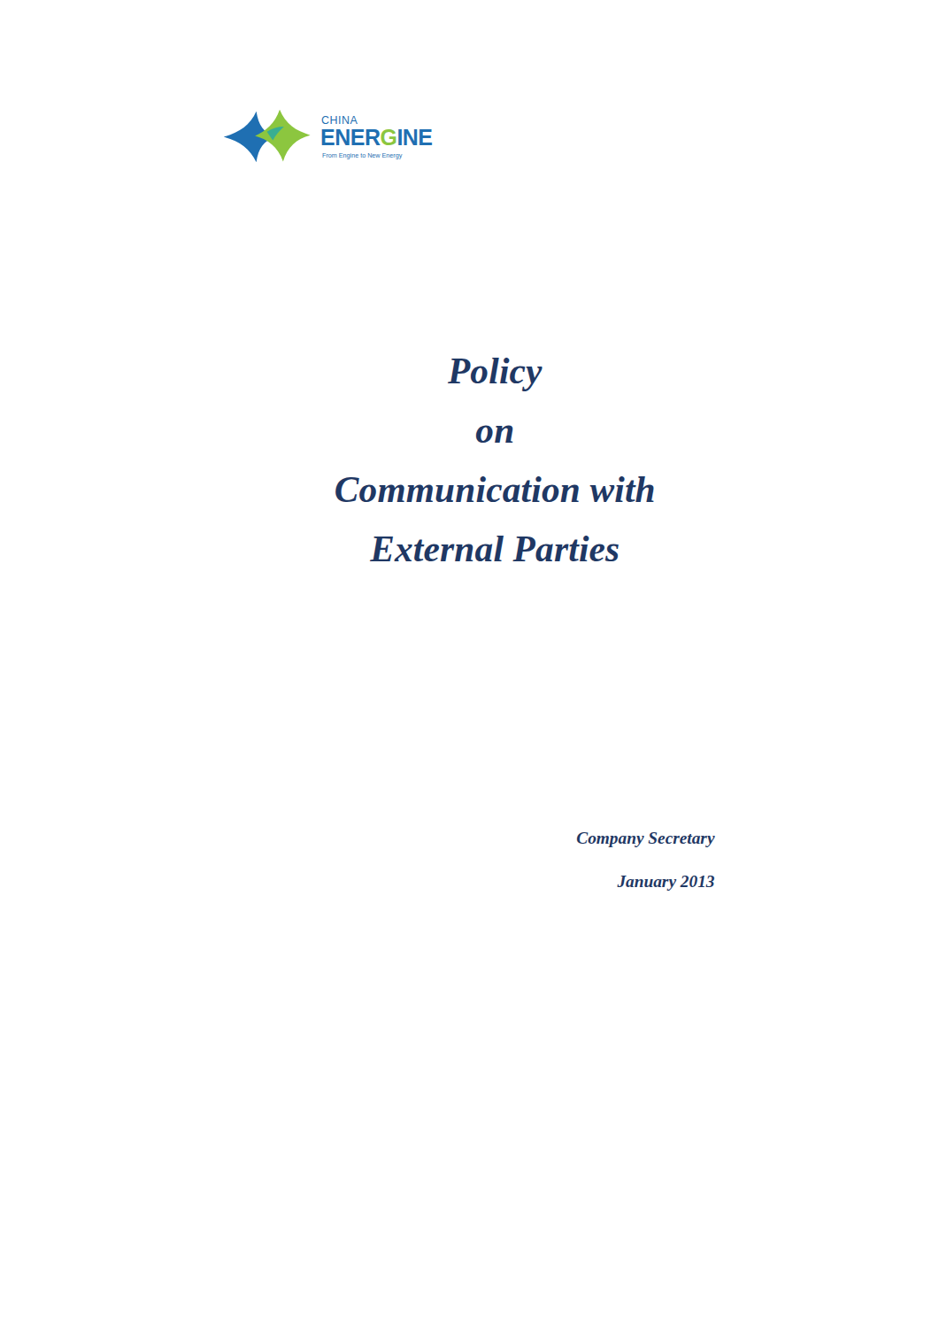CHINA ENERGINE From Engine to New Energy
Policy
on
Communication with
External Parties
Company Secretary
January 2013